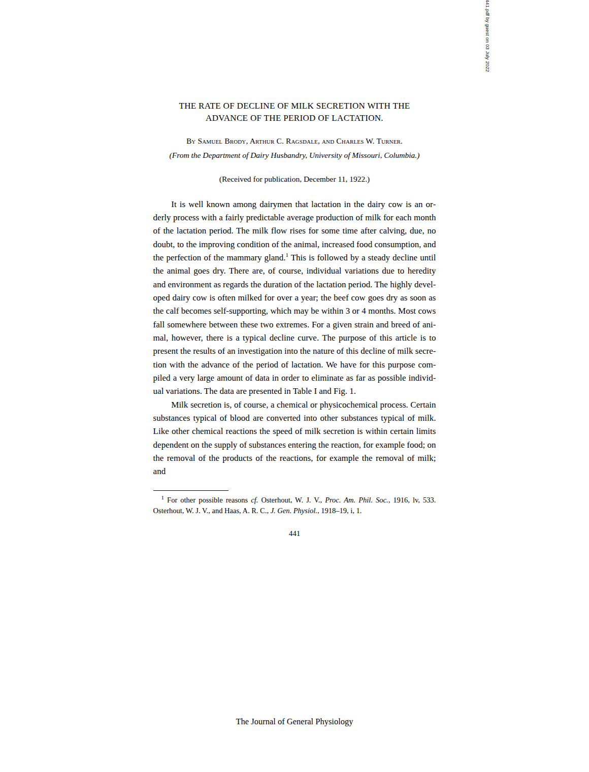Downloaded from http://rupress.org/jgp/article-pdf/5/4/441/1243797/441.pdf by guest on 03 July 2022
The Rate of Decline of Milk Secretion with the
Advance of the Period of Lactation.
By Samuel Brody, Arthur C. Ragsdale, and Charles W. Turner.
(From the Department of Dairy Husbandry, University of Missouri, Columbia.)
(Received for publication, December 11, 1922.)
It is well known among dairymen that lactation in the dairy cow is an orderly process with a fairly predictable average production of milk for each month of the lactation period. The milk flow rises for some time after calving, due, no doubt, to the improving condition of the animal, increased food consumption, and the perfection of the mammary gland.1 This is followed by a steady decline until the animal goes dry. There are, of course, individual variations due to heredity and environment as regards the duration of the lactation period. The highly developed dairy cow is often milked for over a year; the beef cow goes dry as soon as the calf becomes self-supporting, which may be within 3 or 4 months. Most cows fall somewhere between these two extremes. For a given strain and breed of animal, however, there is a typical decline curve. The purpose of this article is to present the results of an investigation into the nature of this decline of milk secretion with the advance of the period of lactation. We have for this purpose compiled a very large amount of data in order to eliminate as far as possible individual variations. The data are presented in Table I and Fig. 1.
Milk secretion is, of course, a chemical or physicochemical process. Certain substances typical of blood are converted into other substances typical of milk. Like other chemical reactions the speed of milk secretion is within certain limits dependent on the supply of substances entering the reaction, for example food; on the removal of the products of the reactions, for example the removal of milk; and
1 For other possible reasons cf. Osterhout, W. J. V., Proc. Am. Phil. Soc., 1916, lv, 533. Osterhout, W. J. V., and Haas, A. R. C., J. Gen. Physiol., 1918–19, i, 1.
441
The Journal of General Physiology